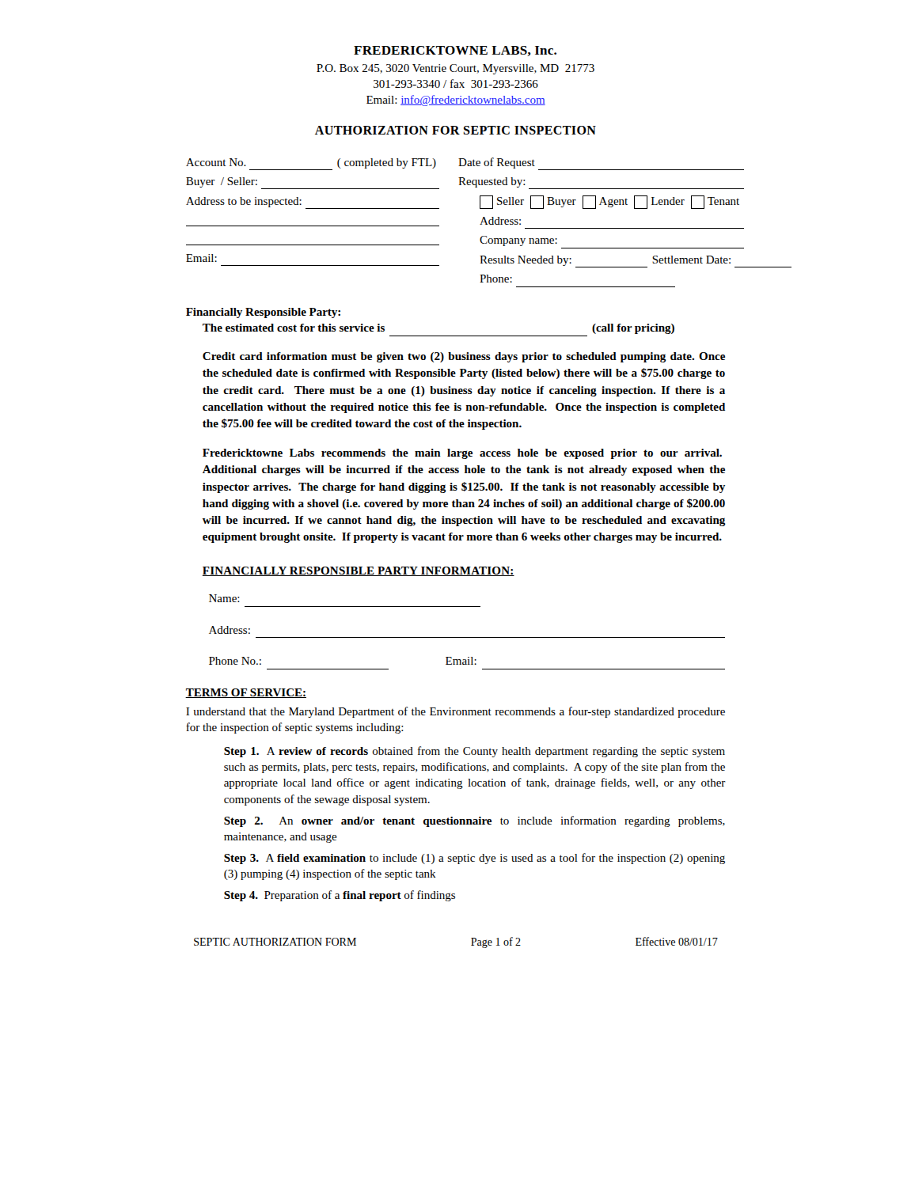FREDERICKTOWNE LABS, Inc.
P.O. Box 245, 3020 Ventrie Court, Myersville, MD 21773
301-293-3340 / fax 301-293-2366
Email: info@fredericktownelabs.com
AUTHORIZATION FOR SEPTIC INSPECTION
Account No. ( completed by FTL)
Buyer / Seller:
Address to be inspected:
Email:
Date of Request
Requested by:
Seller Buyer Agent Lender Tenant
Address:
Company name:
Results Needed by: Settlement Date:
Phone:
Financially Responsible Party:
The estimated cost for this service is (call for pricing)
Credit card information must be given two (2) business days prior to scheduled pumping date. Once the scheduled date is confirmed with Responsible Party (listed below) there will be a $75.00 charge to the credit card. There must be a one (1) business day notice if canceling inspection. If there is a cancellation without the required notice this fee is non-refundable. Once the inspection is completed the $75.00 fee will be credited toward the cost of the inspection.
Fredericktowne Labs recommends the main large access hole be exposed prior to our arrival. Additional charges will be incurred if the access hole to the tank is not already exposed when the inspector arrives. The charge for hand digging is $125.00. If the tank is not reasonably accessible by hand digging with a shovel (i.e. covered by more than 24 inches of soil) an additional charge of $200.00 will be incurred. If we cannot hand dig, the inspection will have to be rescheduled and excavating equipment brought onsite. If property is vacant for more than 6 weeks other charges may be incurred.
FINANCIALLY RESPONSIBLE PARTY INFORMATION:
Name:
Address:
Phone No.: Email:
TERMS OF SERVICE:
I understand that the Maryland Department of the Environment recommends a four-step standardized procedure for the inspection of septic systems including:
Step 1. A review of records obtained from the County health department regarding the septic system such as permits, plats, perc tests, repairs, modifications, and complaints. A copy of the site plan from the appropriate local land office or agent indicating location of tank, drainage fields, well, or any other components of the sewage disposal system.
Step 2. An owner and/or tenant questionnaire to include information regarding problems, maintenance, and usage
Step 3. A field examination to include (1) a septic dye is used as a tool for the inspection (2) opening (3) pumping (4) inspection of the septic tank
Step 4. Preparation of a final report of findings
SEPTIC AUTHORIZATION FORM
Page 1 of 2
Effective 08/01/17